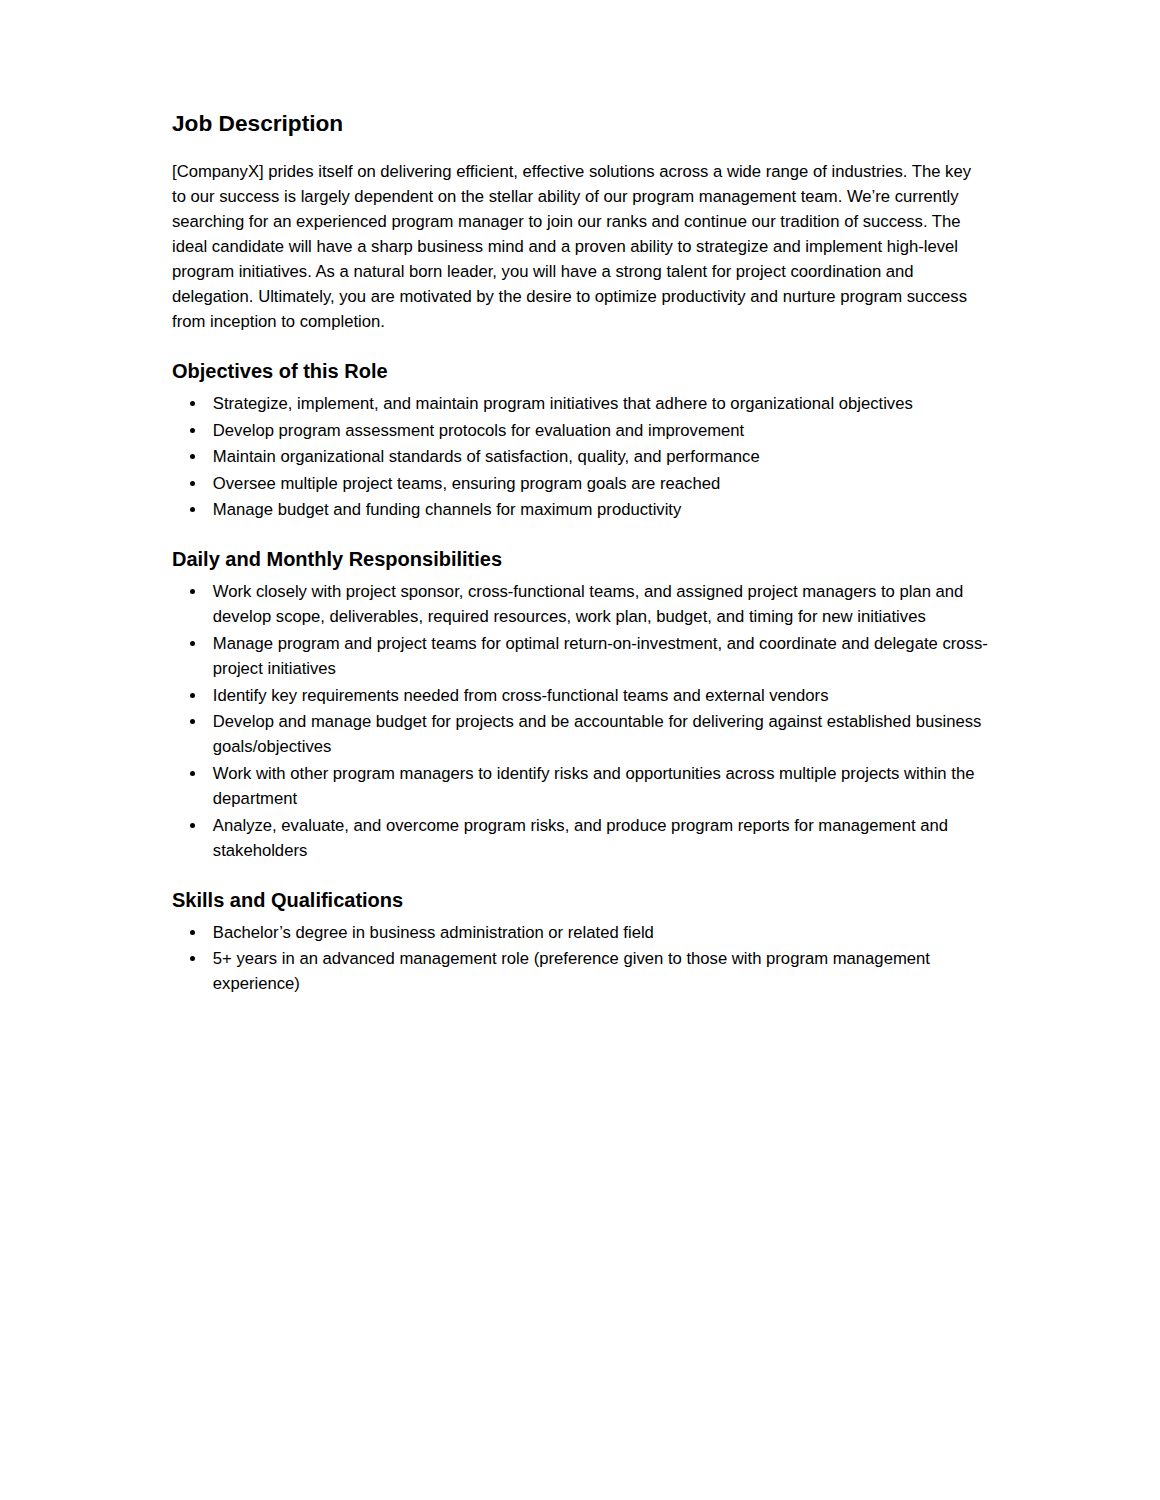Job Description
[CompanyX] prides itself on delivering efficient, effective solutions across a wide range of industries. The key to our success is largely dependent on the stellar ability of our program management team. We’re currently searching for an experienced program manager to join our ranks and continue our tradition of success. The ideal candidate will have a sharp business mind and a proven ability to strategize and implement high-level program initiatives. As a natural born leader, you will have a strong talent for project coordination and delegation. Ultimately, you are motivated by the desire to optimize productivity and nurture program success from inception to completion.
Objectives of this Role
Strategize, implement, and maintain program initiatives that adhere to organizational objectives
Develop program assessment protocols for evaluation and improvement
Maintain organizational standards of satisfaction, quality, and performance
Oversee multiple project teams, ensuring program goals are reached
Manage budget and funding channels for maximum productivity
Daily and Monthly Responsibilities
Work closely with project sponsor, cross-functional teams, and assigned project managers to plan and develop scope, deliverables, required resources, work plan, budget, and timing for new initiatives
Manage program and project teams for optimal return-on-investment, and coordinate and delegate cross-project initiatives
Identify key requirements needed from cross-functional teams and external vendors
Develop and manage budget for projects and be accountable for delivering against established business goals/objectives
Work with other program managers to identify risks and opportunities across multiple projects within the department
Analyze, evaluate, and overcome program risks, and produce program reports for management and stakeholders
Skills and Qualifications
Bachelor’s degree in business administration or related field
5+ years in an advanced management role (preference given to those with program management experience)